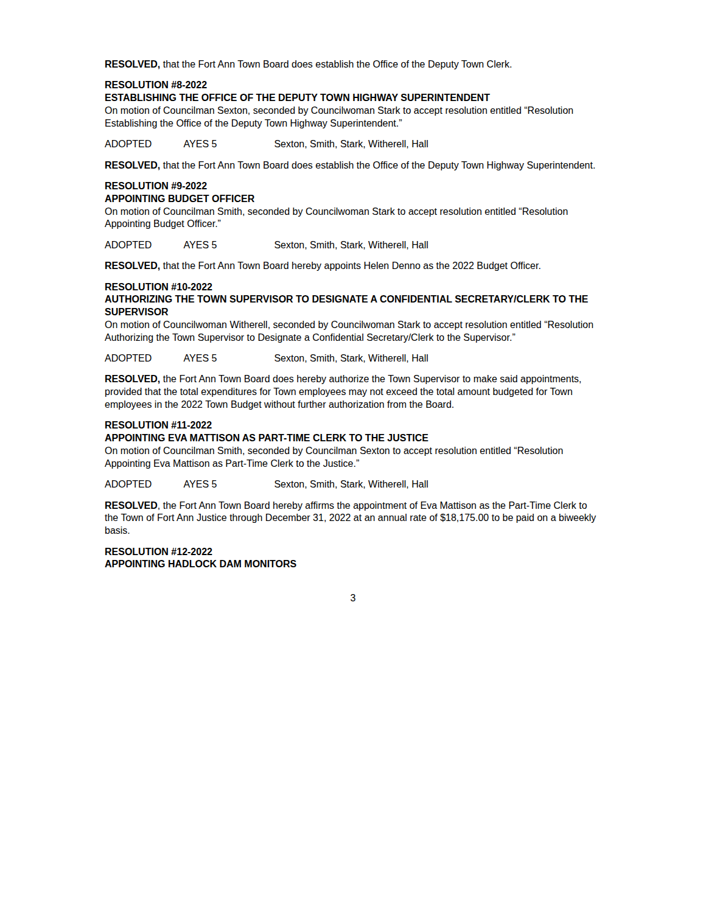RESOLVED, that the Fort Ann Town Board does establish the Office of the Deputy Town Clerk.
RESOLUTION #8-2022
ESTABLISHING THE OFFICE OF THE DEPUTY TOWN HIGHWAY SUPERINTENDENT
On motion of Councilman Sexton, seconded by Councilwoman Stark to accept resolution entitled “Resolution Establishing the Office of the Deputy Town Highway Superintendent.”
ADOPTED AYES 5 Sexton, Smith, Stark, Witherell, Hall
RESOLVED, that the Fort Ann Town Board does establish the Office of the Deputy Town Highway Superintendent.
RESOLUTION #9-2022
APPOINTING BUDGET OFFICER
On motion of Councilman Smith, seconded by Councilwoman Stark to accept resolution entitled “Resolution Appointing Budget Officer.”
ADOPTED AYES 5 Sexton, Smith, Stark, Witherell, Hall
RESOLVED, that the Fort Ann Town Board hereby appoints Helen Denno as the 2022 Budget Officer.
RESOLUTION #10-2022
AUTHORIZING THE TOWN SUPERVISOR TO DESIGNATE A CONFIDENTIAL SECRETARY/CLERK TO THE SUPERVISOR
On motion of Councilwoman Witherell, seconded by Councilwoman Stark to accept resolution entitled “Resolution Authorizing the Town Supervisor to Designate a Confidential Secretary/Clerk to the Supervisor.”
ADOPTED AYES 5 Sexton, Smith, Stark, Witherell, Hall
RESOLVED, the Fort Ann Town Board does hereby authorize the Town Supervisor to make said appointments, provided that the total expenditures for Town employees may not exceed the total amount budgeted for Town employees in the 2022 Town Budget without further authorization from the Board.
RESOLUTION #11-2022
APPOINTING EVA MATTISON AS PART-TIME CLERK TO THE JUSTICE
On motion of Councilman Smith, seconded by Councilman Sexton to accept resolution entitled “Resolution Appointing Eva Mattison as Part-Time Clerk to the Justice.”
ADOPTED AYES 5 Sexton, Smith, Stark, Witherell, Hall
RESOLVED, the Fort Ann Town Board hereby affirms the appointment of Eva Mattison as the Part-Time Clerk to the Town of Fort Ann Justice through December 31, 2022 at an annual rate of $18,175.00 to be paid on a biweekly basis.
RESOLUTION #12-2022
APPOINTING HADLOCK DAM MONITORS
3